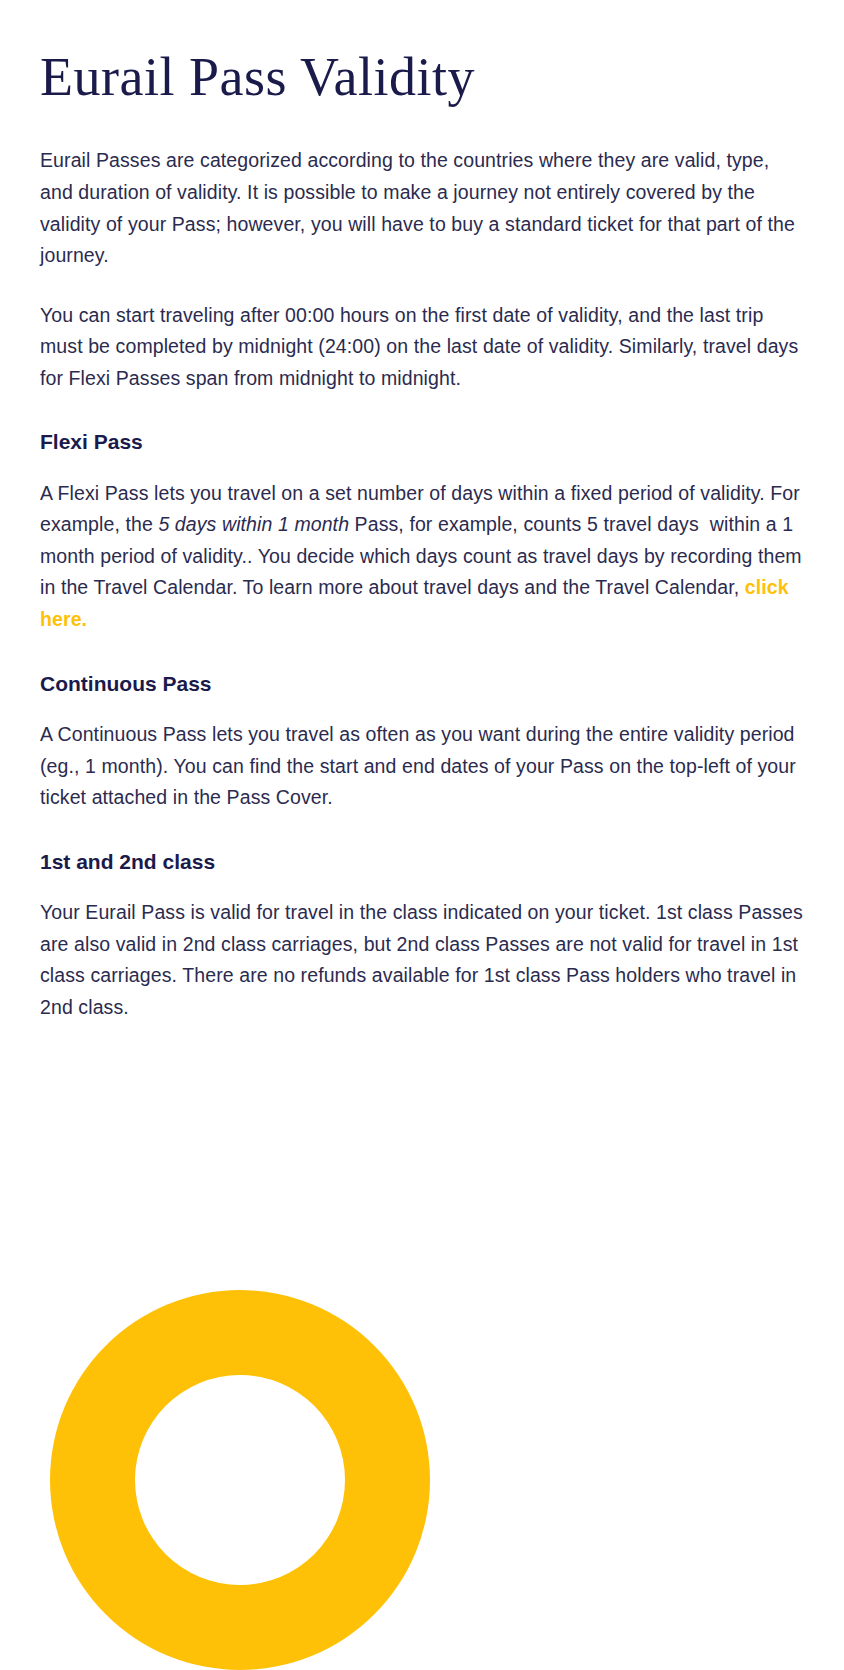Eurail Pass Validity
Eurail Passes are categorized according to the countries where they are valid, type, and duration of validity. It is possible to make a journey not entirely covered by the validity of your Pass; however, you will have to buy a standard ticket for that part of the journey.
You can start traveling after 00:00 hours on the first date of validity, and the last trip must be completed by midnight (24:00) on the last date of validity. Similarly, travel days for Flexi Passes span from midnight to midnight.
Flexi Pass
A Flexi Pass lets you travel on a set number of days within a fixed period of validity. For example, the 5 days within 1 month Pass, for example, counts 5 travel days within a 1 month period of validity.. You decide which days count as travel days by recording them in the Travel Calendar. To learn more about travel days and the Travel Calendar, click here.
Continuous Pass
A Continuous Pass lets you travel as often as you want during the entire validity period (eg., 1 month). You can find the start and end dates of your Pass on the top-left of your ticket attached in the Pass Cover.
1st and 2nd class
Your Eurail Pass is valid for travel in the class indicated on your ticket. 1st class Passes are also valid in 2nd class carriages, but 2nd class Passes are not valid for travel in 1st class carriages. There are no refunds available for 1st class Pass holders who travel in 2nd class.